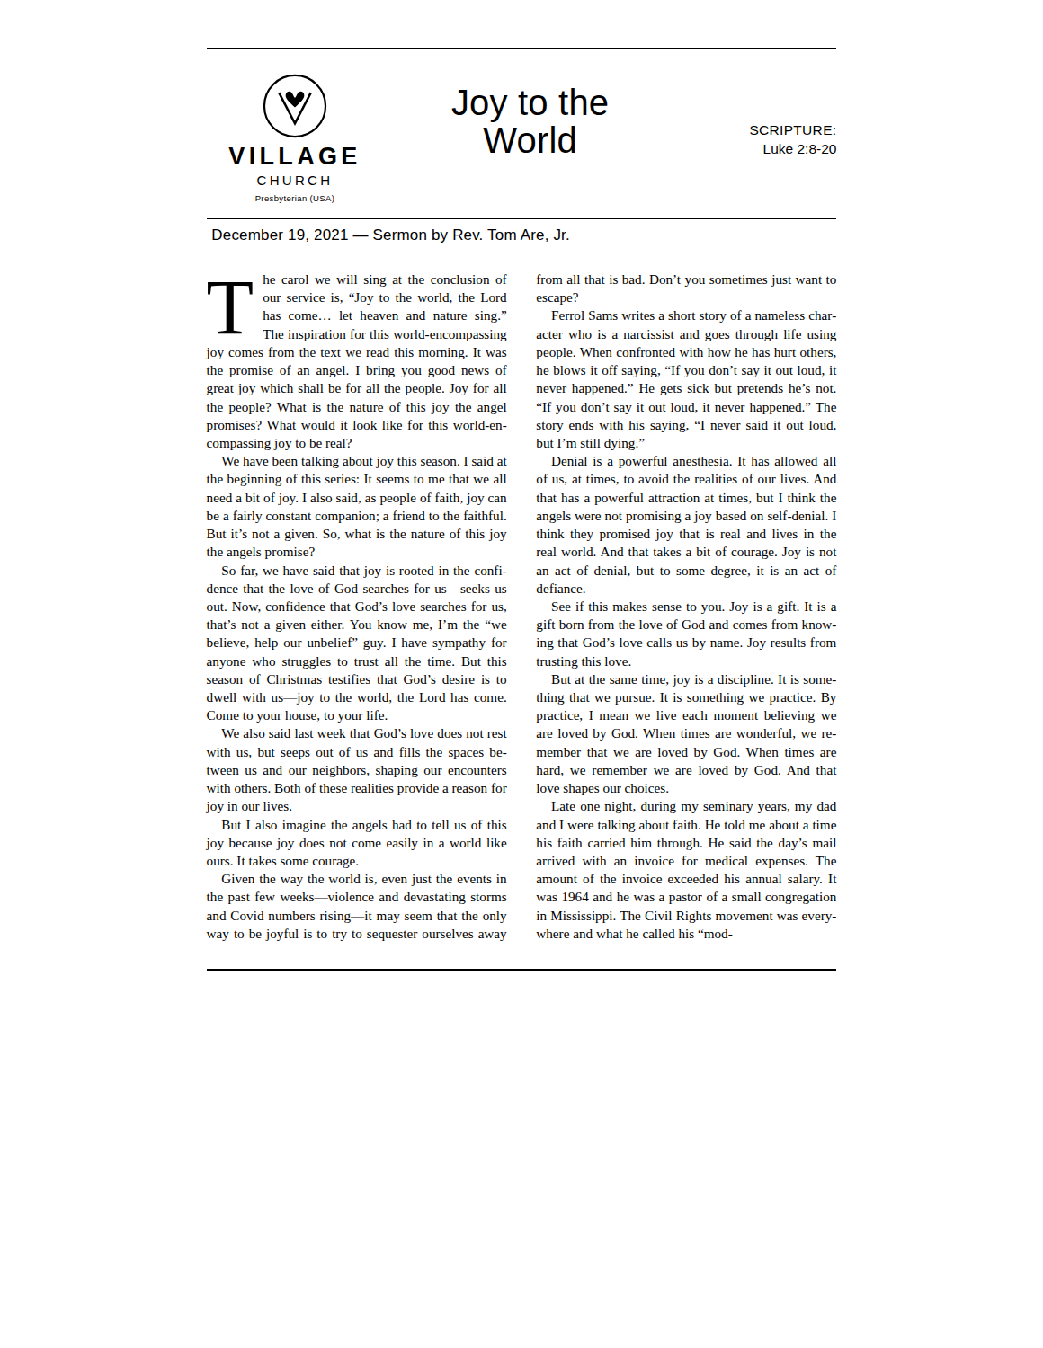VILLAGE
CHURCH
Presbyterian (USA)
Joy to the World
SCRIPTURE:
Luke 2:8-20
December 19, 2021 — Sermon by Rev. Tom Are, Jr.
The carol we will sing at the conclusion of our service is, “Joy to the world, the Lord has come… let heaven and nature sing.” The inspiration for this world-encompassing joy comes from the text we read this morning. It was the promise of an angel. I bring you good news of great joy which shall be for all the people. Joy for all the people? What is the nature of this joy the angel promises? What would it look like for this world-encompassing joy to be real?
We have been talking about joy this season. I said at the beginning of this series: It seems to me that we all need a bit of joy. I also said, as people of faith, joy can be a fairly constant companion; a friend to the faithful. But it’s not a given. So, what is the nature of this joy the angels promise?
So far, we have said that joy is rooted in the confidence that the love of God searches for us—seeks us out. Now, confidence that God’s love searches for us, that’s not a given either. You know me, I’m the “we believe, help our unbelief” guy. I have sympathy for anyone who struggles to trust all the time. But this season of Christmas testifies that God’s desire is to dwell with us—joy to the world, the Lord has come. Come to your house, to your life.
We also said last week that God’s love does not rest with us, but seeps out of us and fills the spaces between us and our neighbors, shaping our encounters with others. Both of these realities provide a reason for joy in our lives.
But I also imagine the angels had to tell us of this joy because joy does not come easily in a world like ours. It takes some courage.
Given the way the world is, even just the events in the past few weeks—violence and devastating storms and Covid numbers rising—it may seem that the only way to be joyful is to try to sequester ourselves away from all that is bad. Don’t you sometimes just want to escape?
Ferrol Sams writes a short story of a nameless character who is a narcissist and goes through life using people. When confronted with how he has hurt others, he blows it off saying, “If you don’t say it out loud, it never happened.” He gets sick but pretends he’s not. “If you don’t say it out loud, it never happened.” The story ends with his saying, “I never said it out loud, but I’m still dying.”
Denial is a powerful anesthesia. It has allowed all of us, at times, to avoid the realities of our lives. And that has a powerful attraction at times, but I think the angels were not promising a joy based on self-denial. I think they promised joy that is real and lives in the real world. And that takes a bit of courage. Joy is not an act of denial, but to some degree, it is an act of defiance.
See if this makes sense to you. Joy is a gift. It is a gift born from the love of God and comes from knowing that God’s love calls us by name. Joy results from trusting this love.
But at the same time, joy is a discipline. It is something that we pursue. It is something we practice. By practice, I mean we live each moment believing we are loved by God. When times are wonderful, we remember that we are loved by God. When times are hard, we remember we are loved by God. And that love shapes our choices.
Late one night, during my seminary years, my dad and I were talking about faith. He told me about a time his faith carried him through. He said the day’s mail arrived with an invoice for medical expenses. The amount of the invoice exceeded his annual salary. It was 1964 and he was a pastor of a small congregation in Mississippi. The Civil Rights movement was everywhere and what he called his “mod-